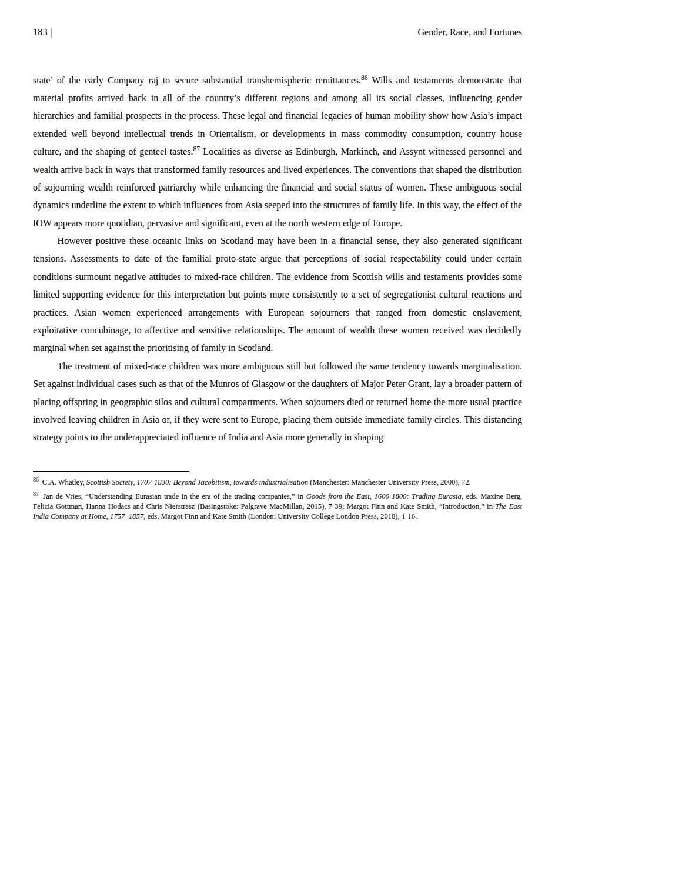183 | Gender, Race, and Fortunes
state’ of the early Company raj to secure substantial transhemispheric remittances.86 Wills and testaments demonstrate that material profits arrived back in all of the country’s different regions and among all its social classes, influencing gender hierarchies and familial prospects in the process. These legal and financial legacies of human mobility show how Asia’s impact extended well beyond intellectual trends in Orientalism, or developments in mass commodity consumption, country house culture, and the shaping of genteel tastes.87 Localities as diverse as Edinburgh, Markinch, and Assynt witnessed personnel and wealth arrive back in ways that transformed family resources and lived experiences. The conventions that shaped the distribution of sojourning wealth reinforced patriarchy while enhancing the financial and social status of women. These ambiguous social dynamics underline the extent to which influences from Asia seeped into the structures of family life. In this way, the effect of the IOW appears more quotidian, pervasive and significant, even at the north western edge of Europe.
However positive these oceanic links on Scotland may have been in a financial sense, they also generated significant tensions. Assessments to date of the familial proto-state argue that perceptions of social respectability could under certain conditions surmount negative attitudes to mixed-race children. The evidence from Scottish wills and testaments provides some limited supporting evidence for this interpretation but points more consistently to a set of segregationist cultural reactions and practices. Asian women experienced arrangements with European sojourners that ranged from domestic enslavement, exploitative concubinage, to affective and sensitive relationships. The amount of wealth these women received was decidedly marginal when set against the prioritising of family in Scotland.
The treatment of mixed-race children was more ambiguous still but followed the same tendency towards marginalisation. Set against individual cases such as that of the Munros of Glasgow or the daughters of Major Peter Grant, lay a broader pattern of placing offspring in geographic silos and cultural compartments. When sojourners died or returned home the more usual practice involved leaving children in Asia or, if they were sent to Europe, placing them outside immediate family circles. This distancing strategy points to the underappreciated influence of India and Asia more generally in shaping
86 C.A. Whatley, Scottish Society, 1707-1830: Beyond Jacobitism, towards industrialisation (Manchester: Manchester University Press, 2000), 72.
87 Jan de Vries, “Understanding Eurasian trade in the era of the trading companies,” in Goods from the East, 1600-1800: Trading Eurasia, eds. Maxine Berg, Felicia Gottman, Hanna Hodacs and Chris Nierstrasz (Basingstoke: Palgrave MacMillan, 2015), 7-39; Margot Finn and Kate Smith, “Introduction,” in The East India Company at Home, 1757–1857, eds. Margot Finn and Kate Smith (London: University College London Press, 2018), 1-16.